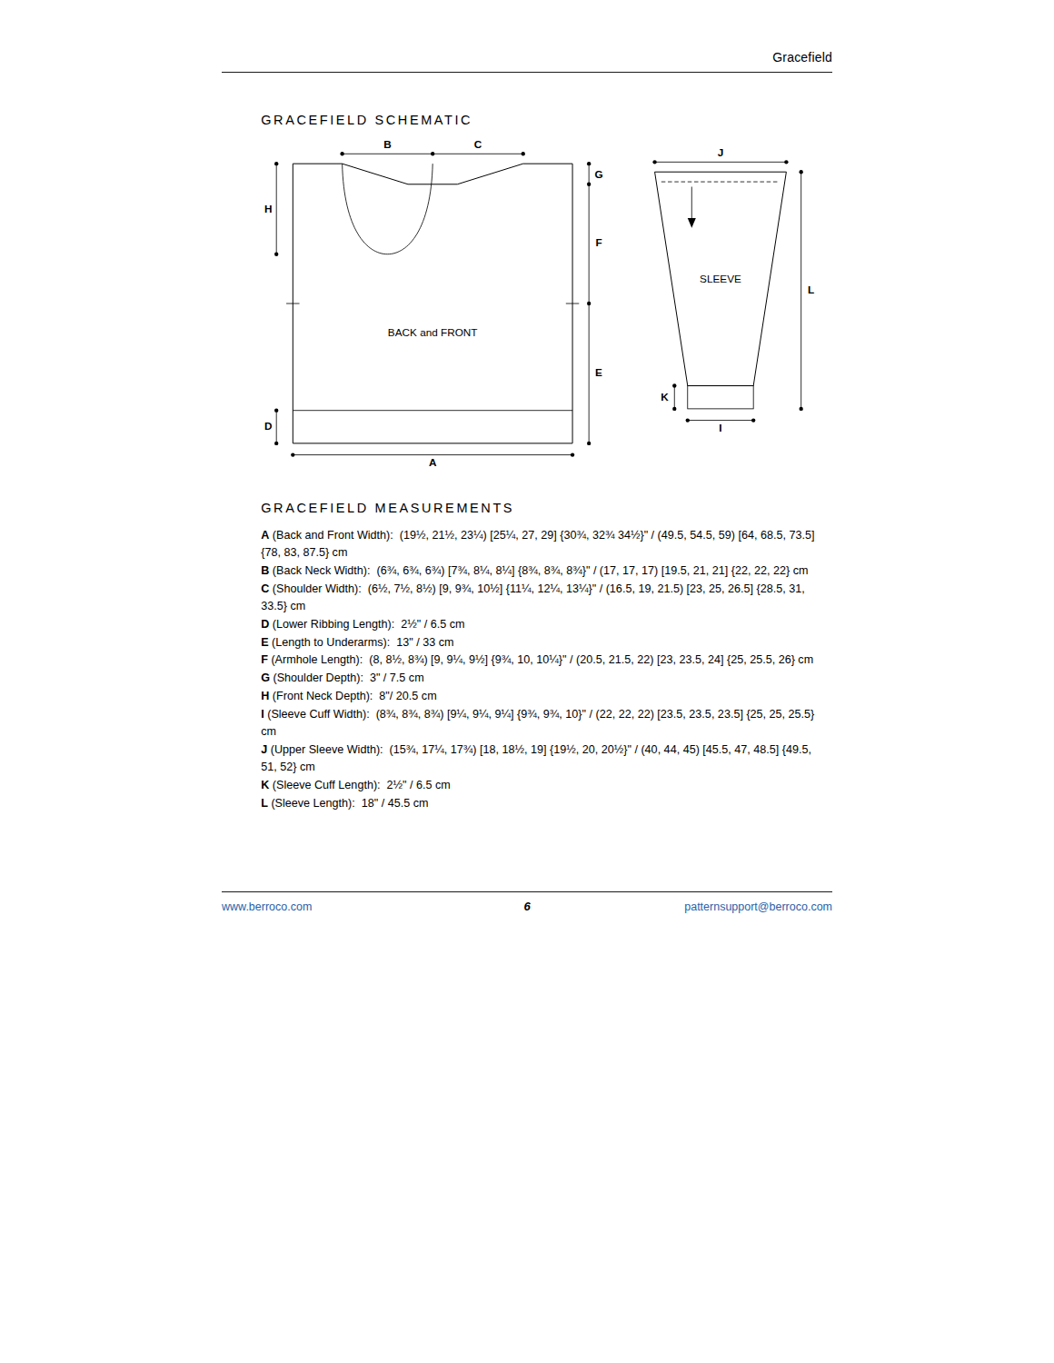Gracefield
GRACEFIELD SCHEMATIC
BACK and FRONT B C A H D G F E SLEEVE J L K I
GRACEFIELD MEASUREMENTS
A (Back and Front Width): (19½, 21½, 23¼) [25¼, 27, 29] {30¾, 32¾ 34½}" / (49.5, 54.5, 59) [64, 68.5, 73.5] {78, 83, 87.5} cm
B (Back Neck Width): (6¾, 6¾, 6¾) [7¾, 8¼, 8¼] {8¾, 8¾, 8¾}" / (17, 17, 17) [19.5, 21, 21] {22, 22, 22} cm
C (Shoulder Width): (6½, 7½, 8½) [9, 9¾, 10½] {11¼, 12¼, 13¼}" / (16.5, 19, 21.5) [23, 25, 26.5] {28.5, 31, 33.5} cm
D (Lower Ribbing Length): 2½" / 6.5 cm
E (Length to Underarms): 13" / 33 cm
F (Armhole Length): (8, 8½, 8¾) [9, 9¼, 9½] {9¾, 10, 10¼}" / (20.5, 21.5, 22) [23, 23.5, 24] {25, 25.5, 26} cm
G (Shoulder Depth): 3" / 7.5 cm
H (Front Neck Depth): 8"/ 20.5 cm
I (Sleeve Cuff Width): (8¾, 8¾, 8¾) [9¼, 9¼, 9¼] {9¾, 9¾, 10}" / (22, 22, 22) [23.5, 23.5, 23.5] {25, 25, 25.5} cm
J (Upper Sleeve Width): (15¾, 17¼, 17¾) [18, 18½, 19] {19½, 20, 20½}" / (40, 44, 45) [45.5, 47, 48.5] {49.5, 51, 52} cm
K (Sleeve Cuff Length): 2½" / 6.5 cm
L (Sleeve Length): 18" / 45.5 cm
www.berroco.com
6
patternsupport@berroco.com